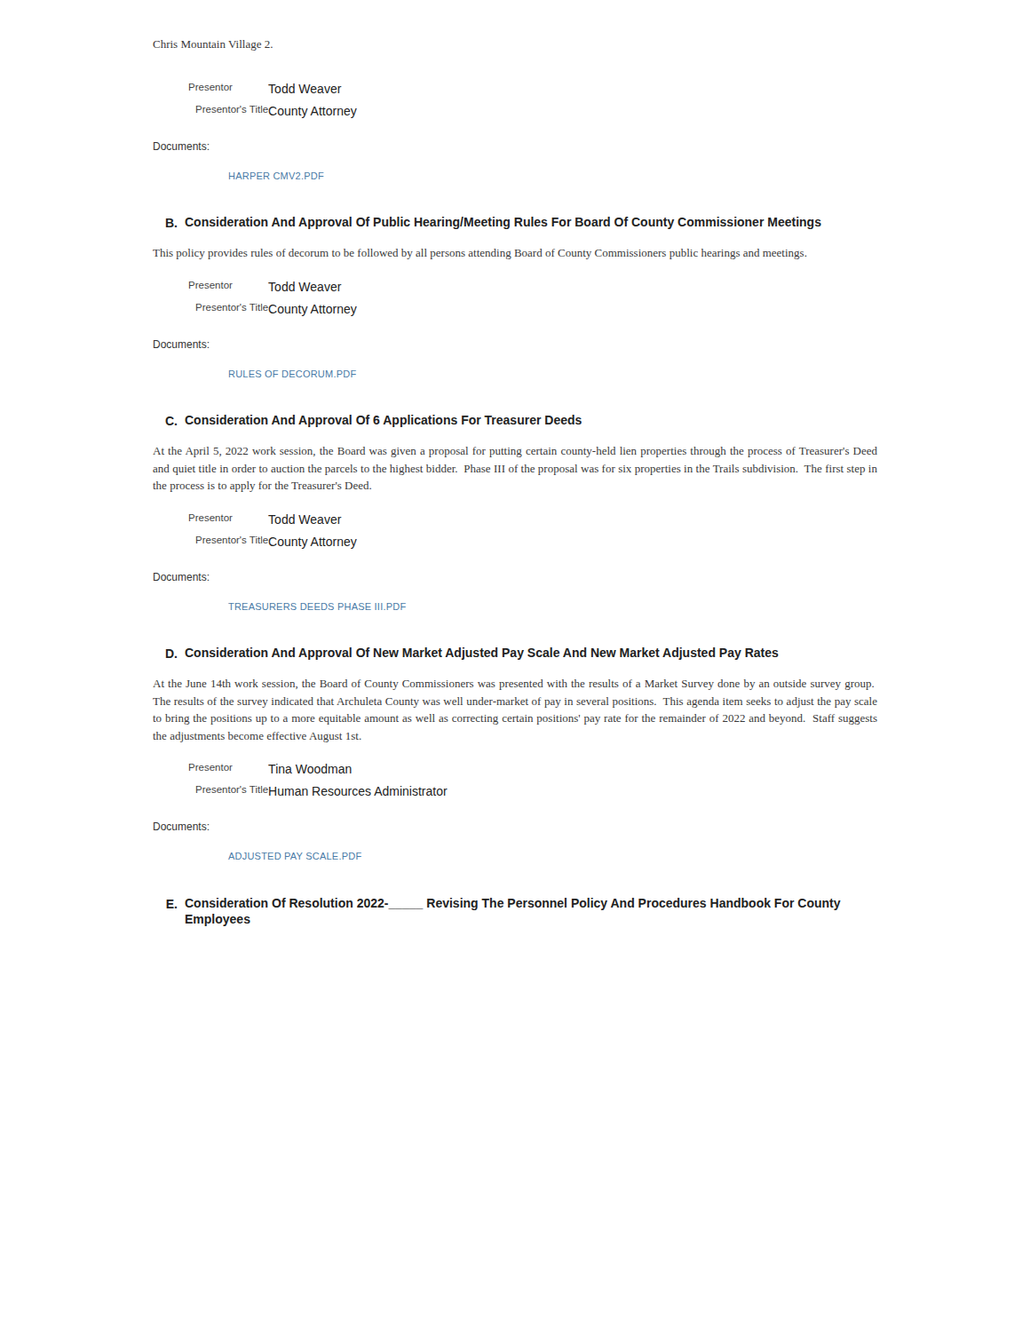Chris Mountain Village 2.
| Presentor | Todd Weaver |
| Presentor's Title | County Attorney |
Documents:
HARPER CMV2.PDF
B.
Consideration And Approval Of Public Hearing/Meeting Rules For Board Of County Commissioner Meetings
This policy provides rules of decorum to be followed by all persons attending Board of County Commissioners public hearings and meetings.
| Presentor | Todd Weaver |
| Presentor's Title | County Attorney |
Documents:
RULES OF DECORUM.PDF
C.
Consideration And Approval Of 6 Applications For Treasurer Deeds
At the April 5, 2022 work session, the Board was given a proposal for putting certain county-held lien properties through the process of Treasurer's Deed and quiet title in order to auction the parcels to the highest bidder. Phase III of the proposal was for six properties in the Trails subdivision. The first step in the process is to apply for the Treasurer's Deed.
| Presentor | Todd Weaver |
| Presentor's Title | County Attorney |
Documents:
TREASURERS DEEDS PHASE III.PDF
D.
Consideration And Approval Of New Market Adjusted Pay Scale And New Market Adjusted Pay Rates
At the June 14th work session, the Board of County Commissioners was presented with the results of a Market Survey done by an outside survey group. The results of the survey indicated that Archuleta County was well under-market of pay in several positions. This agenda item seeks to adjust the pay scale to bring the positions up to a more equitable amount as well as correcting certain positions' pay rate for the remainder of 2022 and beyond. Staff suggests the adjustments become effective August 1st.
| Presentor | Tina Woodman |
| Presentor's Title | Human Resources Administrator |
Documents:
ADJUSTED PAY SCALE.PDF
E.
Consideration Of Resolution 2022-_____ Revising The Personnel Policy And Procedures Handbook For County Employees